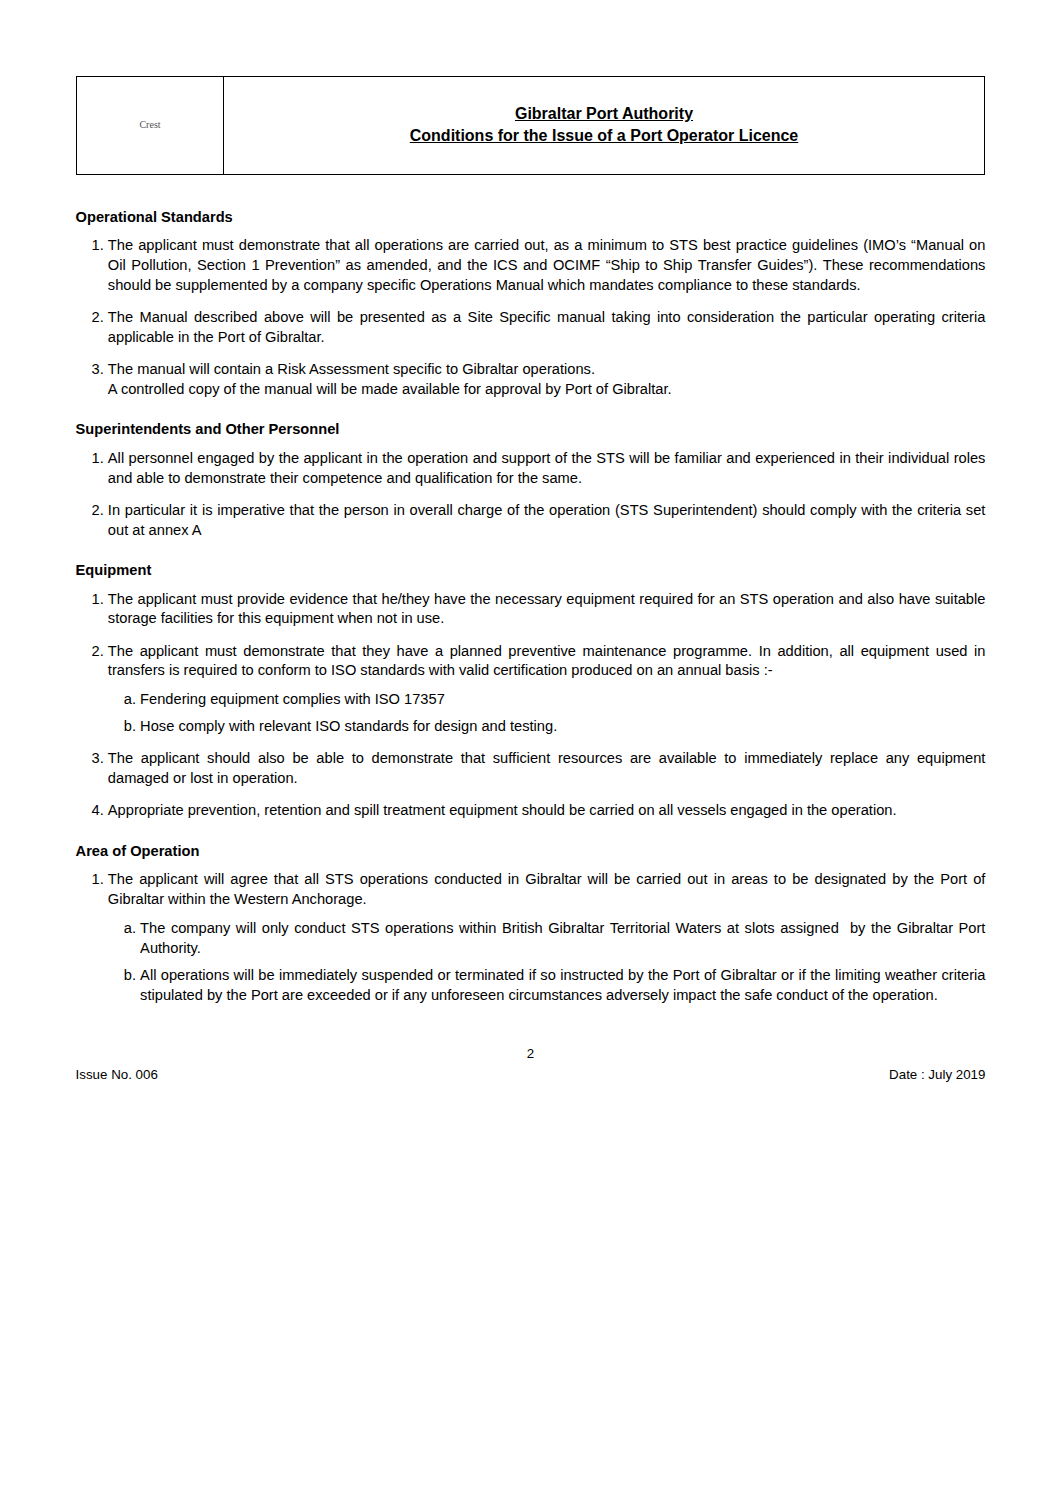| | Gibraltar Port Authority Conditions for the Issue of a Port Operator Licence |
Operational Standards
The applicant must demonstrate that all operations are carried out, as a minimum to STS best practice guidelines (IMO’s “Manual on Oil Pollution, Section 1 Prevention” as amended, and the ICS and OCIMF “Ship to Ship Transfer Guides”). These recommendations should be supplemented by a company specific Operations Manual which mandates compliance to these standards.
The Manual described above will be presented as a Site Specific manual taking into consideration the particular operating criteria applicable in the Port of Gibraltar.
The manual will contain a Risk Assessment specific to Gibraltar operations.
A controlled copy of the manual will be made available for approval by Port of Gibraltar.
Superintendents and Other Personnel
All personnel engaged by the applicant in the operation and support of the STS will be familiar and experienced in their individual roles and able to demonstrate their competence and qualification for the same.
In particular it is imperative that the person in overall charge of the operation (STS Superintendent) should comply with the criteria set out at annex A
Equipment
The applicant must provide evidence that he/they have the necessary equipment required for an STS operation and also have suitable storage facilities for this equipment when not in use.
The applicant must demonstrate that they have a planned preventive maintenance programme. In addition, all equipment used in transfers is required to conform to ISO standards with valid certification produced on an annual basis :-
Fendering equipment complies with ISO 17357
Hose comply with relevant ISO standards for design and testing.
The applicant should also be able to demonstrate that sufficient resources are available to immediately replace any equipment damaged or lost in operation.
Appropriate prevention, retention and spill treatment equipment should be carried on all vessels engaged in the operation.
Area of Operation
The applicant will agree that all STS operations conducted in Gibraltar will be carried out in areas to be designated by the Port of Gibraltar within the Western Anchorage.
The company will only conduct STS operations within British Gibraltar Territorial Waters at slots assigned by the Gibraltar Port Authority.
All operations will be immediately suspended or terminated if so instructed by the Port of Gibraltar or if the limiting weather criteria stipulated by the Port are exceeded or if any unforeseen circumstances adversely impact the safe conduct of the operation.
2
| Issue No. 006 | Date : July 2019 |